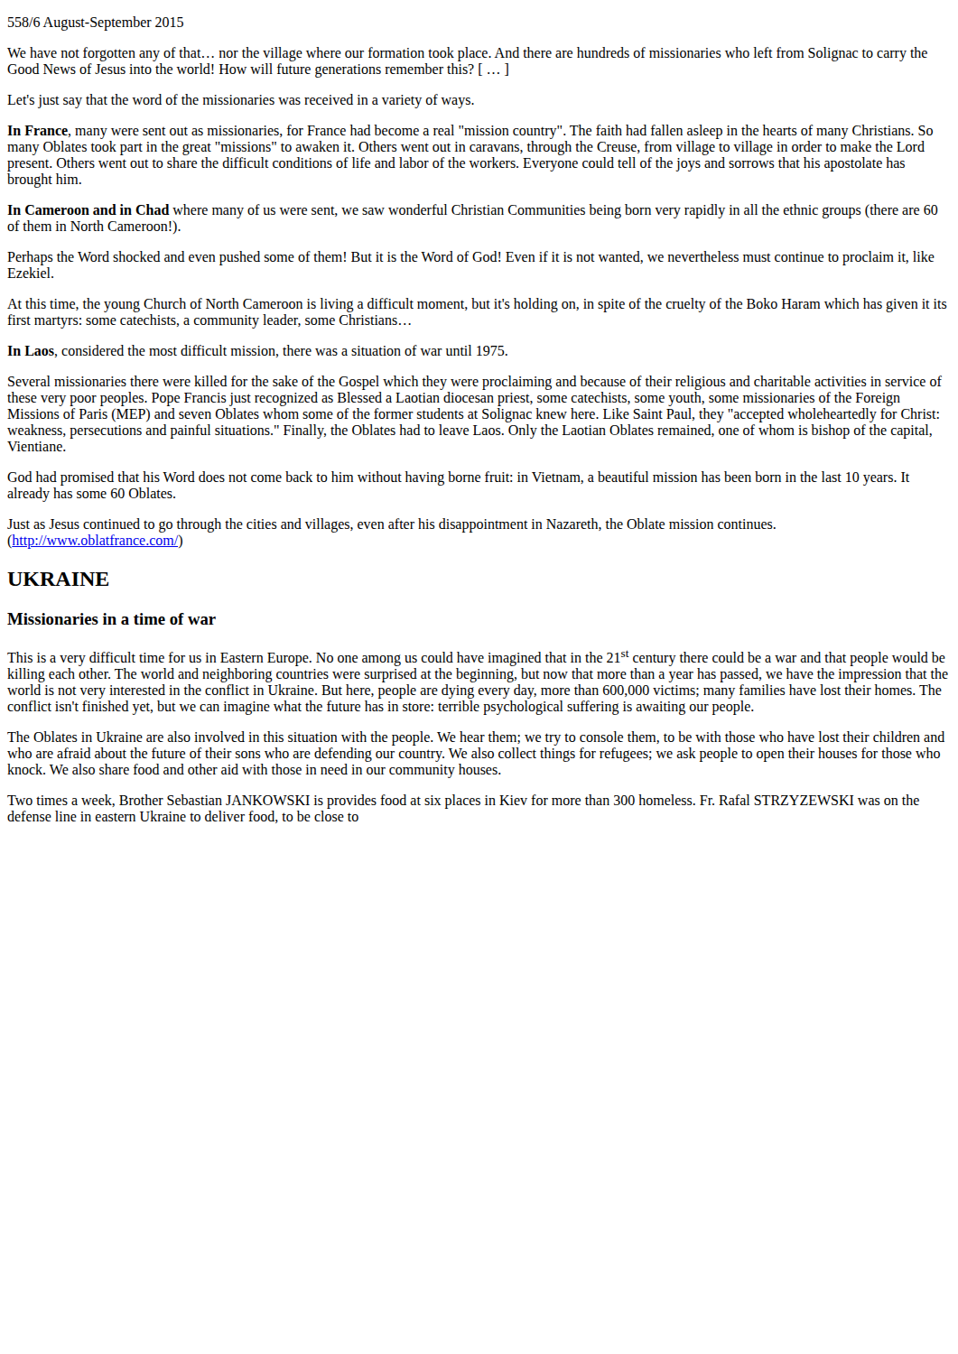558/6 August-September 2015
We have not forgotten any of that… nor the village where our formation took place. And there are hundreds of missionaries who left from Solignac to carry the Good News of Jesus into the world! How will future generations remember this? [ … ]
Let's just say that the word of the missionaries was received in a variety of ways.
In France, many were sent out as missionaries, for France had become a real "mission country". The faith had fallen asleep in the hearts of many Christians. So many Oblates took part in the great "missions" to awaken it. Others went out in caravans, through the Creuse, from village to village in order to make the Lord present. Others went out to share the difficult conditions of life and labor of the workers. Everyone could tell of the joys and sorrows that his apostolate has brought him.
In Cameroon and in Chad where many of us were sent, we saw wonderful Christian Communities being born very rapidly in all the ethnic groups (there are 60 of them in North Cameroon!).
Perhaps the Word shocked and even pushed some of them! But it is the Word of God! Even if it is not wanted, we nevertheless must continue to proclaim it, like Ezekiel.
At this time, the young Church of North Cameroon is living a difficult moment, but it's holding on, in spite of the cruelty of the Boko Haram which has given it its first martyrs: some catechists, a community leader, some Christians…
In Laos, considered the most difficult mission, there was a situation of war until 1975.
Several missionaries there were killed for the sake of the Gospel which they were proclaiming and because of their religious and charitable activities in service of these very poor peoples. Pope Francis just recognized as Blessed a Laotian diocesan priest, some catechists, some youth, some missionaries of the Foreign Missions of Paris (MEP) and seven Oblates whom some of the former students at Solignac knew here. Like Saint Paul, they "accepted wholeheartedly for Christ: weakness, persecutions and painful situations." Finally, the Oblates had to leave Laos. Only the Laotian Oblates remained, one of whom is bishop of the capital, Vientiane.
God had promised that his Word does not come back to him without having borne fruit: in Vietnam, a beautiful mission has been born in the last 10 years. It already has some 60 Oblates.
Just as Jesus continued to go through the cities and villages, even after his disappointment in Nazareth, the Oblate mission continues. (http://www.oblatfrance.com/)
UKRAINE
Missionaries in a time of war
This is a very difficult time for us in Eastern Europe. No one among us could have imagined that in the 21st century there could be a war and that people would be killing each other. The world and neighboring countries were surprised at the beginning, but now that more than a year has passed, we have the impression that the world is not very interested in the conflict in Ukraine. But here, people are dying every day, more than 600,000 victims; many families have lost their homes. The conflict isn't finished yet, but we can imagine what the future has in store: terrible psychological suffering is awaiting our people.
The Oblates in Ukraine are also involved in this situation with the people. We hear them; we try to console them, to be with those who have lost their children and who are afraid about the future of their sons who are defending our country. We also collect things for refugees; we ask people to open their houses for those who knock. We also share food and other aid with those in need in our community houses.
Two times a week, Brother Sebastian JANKOWSKI is provides food at six places in Kiev for more than 300 homeless. Fr. Rafal STRZYZEWSKI was on the defense line in eastern Ukraine to deliver food, to be close to